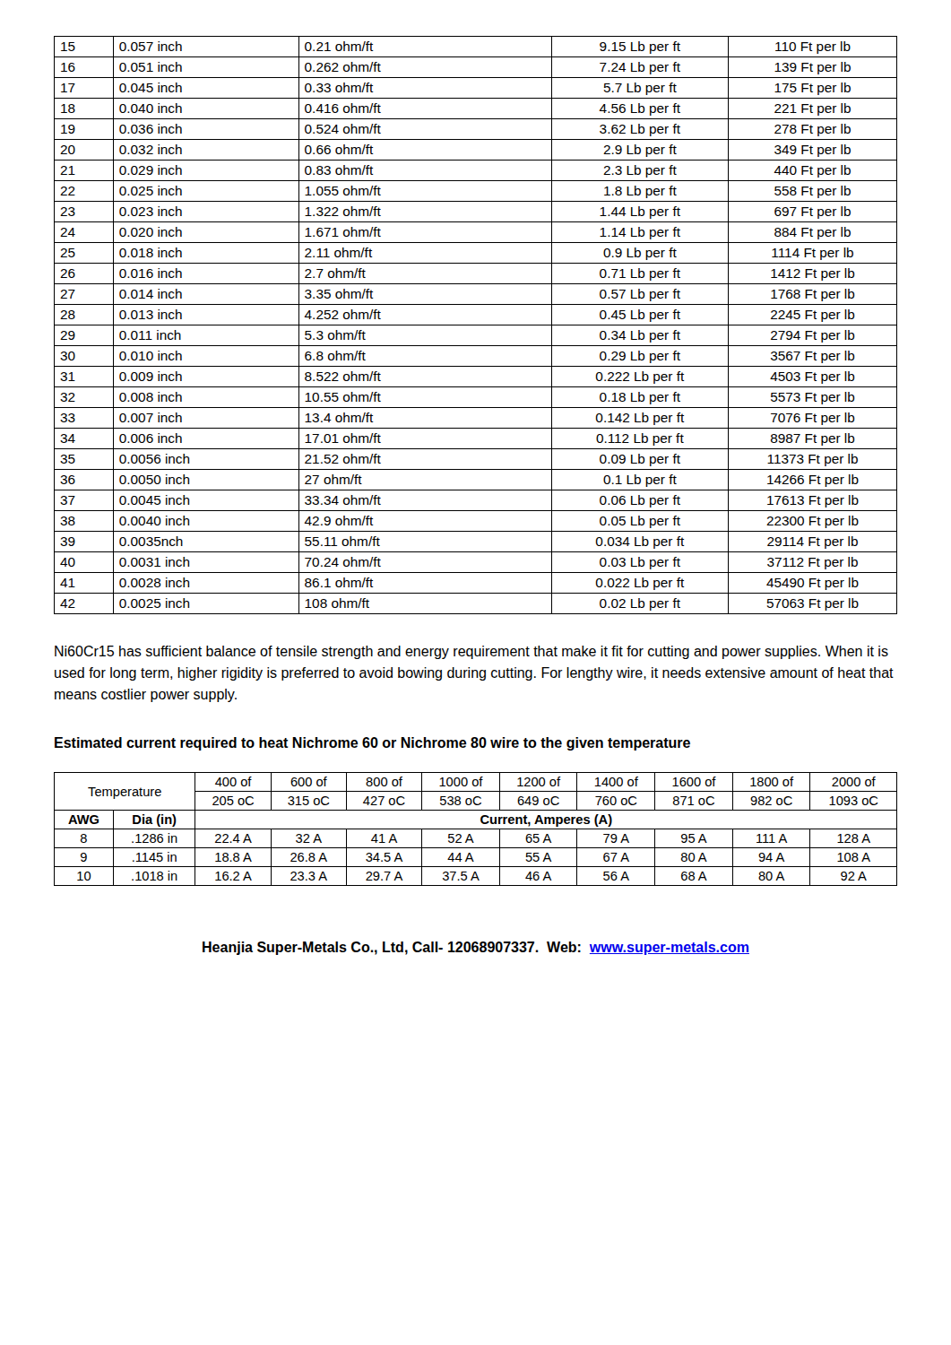| 15 | 0.057 inch | 0.21 ohm/ft | 9.15 Lb per ft | 110 Ft per lb |
| 16 | 0.051 inch | 0.262 ohm/ft | 7.24 Lb per ft | 139 Ft per lb |
| 17 | 0.045 inch | 0.33 ohm/ft | 5.7 Lb per ft | 175 Ft per lb |
| 18 | 0.040 inch | 0.416 ohm/ft | 4.56 Lb per ft | 221 Ft per lb |
| 19 | 0.036 inch | 0.524 ohm/ft | 3.62 Lb per ft | 278 Ft per lb |
| 20 | 0.032 inch | 0.66 ohm/ft | 2.9 Lb per ft | 349 Ft per lb |
| 21 | 0.029 inch | 0.83 ohm/ft | 2.3 Lb per ft | 440 Ft per lb |
| 22 | 0.025 inch | 1.055 ohm/ft | 1.8 Lb per ft | 558 Ft per lb |
| 23 | 0.023 inch | 1.322 ohm/ft | 1.44 Lb per ft | 697 Ft per lb |
| 24 | 0.020 inch | 1.671 ohm/ft | 1.14 Lb per ft | 884 Ft per lb |
| 25 | 0.018 inch | 2.11 ohm/ft | 0.9 Lb per ft | 1114 Ft per lb |
| 26 | 0.016 inch | 2.7 ohm/ft | 0.71 Lb per ft | 1412 Ft per lb |
| 27 | 0.014 inch | 3.35 ohm/ft | 0.57 Lb per ft | 1768 Ft per lb |
| 28 | 0.013 inch | 4.252 ohm/ft | 0.45 Lb per ft | 2245 Ft per lb |
| 29 | 0.011 inch | 5.3 ohm/ft | 0.34 Lb per ft | 2794 Ft per lb |
| 30 | 0.010 inch | 6.8 ohm/ft | 0.29 Lb per ft | 3567 Ft per lb |
| 31 | 0.009 inch | 8.522 ohm/ft | 0.222 Lb per ft | 4503 Ft per lb |
| 32 | 0.008 inch | 10.55 ohm/ft | 0.18 Lb per ft | 5573 Ft per lb |
| 33 | 0.007 inch | 13.4 ohm/ft | 0.142 Lb per ft | 7076 Ft per lb |
| 34 | 0.006 inch | 17.01 ohm/ft | 0.112 Lb per ft | 8987 Ft per lb |
| 35 | 0.0056 inch | 21.52 ohm/ft | 0.09 Lb per ft | 11373 Ft per lb |
| 36 | 0.0050 inch | 27 ohm/ft | 0.1 Lb per ft | 14266 Ft per lb |
| 37 | 0.0045 inch | 33.34 ohm/ft | 0.06 Lb per ft | 17613 Ft per lb |
| 38 | 0.0040 inch | 42.9 ohm/ft | 0.05 Lb per ft | 22300 Ft per lb |
| 39 | 0.0035nch | 55.11 ohm/ft | 0.034 Lb per ft | 29114 Ft per lb |
| 40 | 0.0031 inch | 70.24 ohm/ft | 0.03 Lb per ft | 37112 Ft per lb |
| 41 | 0.0028 inch | 86.1 ohm/ft | 0.022 Lb per ft | 45490 Ft per lb |
| 42 | 0.0025 inch | 108 ohm/ft | 0.02 Lb per ft | 57063 Ft per lb |
Ni60Cr15 has sufficient balance of tensile strength and energy requirement that make it fit for cutting and power supplies. When it is used for long term, higher rigidity is preferred to avoid bowing during cutting. For lengthy wire, it needs extensive amount of heat that means costlier power supply.
Estimated current required to heat Nichrome 60 or Nichrome 80 wire to the given temperature
| Temperature | 400 of | 600 of | 800 of | 1000 of | 1200 of | 1400 of | 1600 of | 1800 of | 2000 of |
| 205 oC | 315 oC | 427 oC | 538 oC | 649 oC | 760 oC | 871 oC | 982 oC | 1093 oC |
| AWG | Dia (in) | Current, Amperes (A) |
| 8 | .1286 in | 22.4 A | 32 A | 41 A | 52 A | 65 A | 79 A | 95 A | 111 A | 128 A |
| 9 | .1145 in | 18.8 A | 26.8 A | 34.5 A | 44 A | 55 A | 67 A | 80 A | 94 A | 108 A |
| 10 | .1018 in | 16.2 A | 23.3 A | 29.7 A | 37.5 A | 46 A | 56 A | 68 A | 80 A | 92 A |
Heanjia Super-Metals Co., Ltd, Call- 12068907337. Web: www.super-metals.com